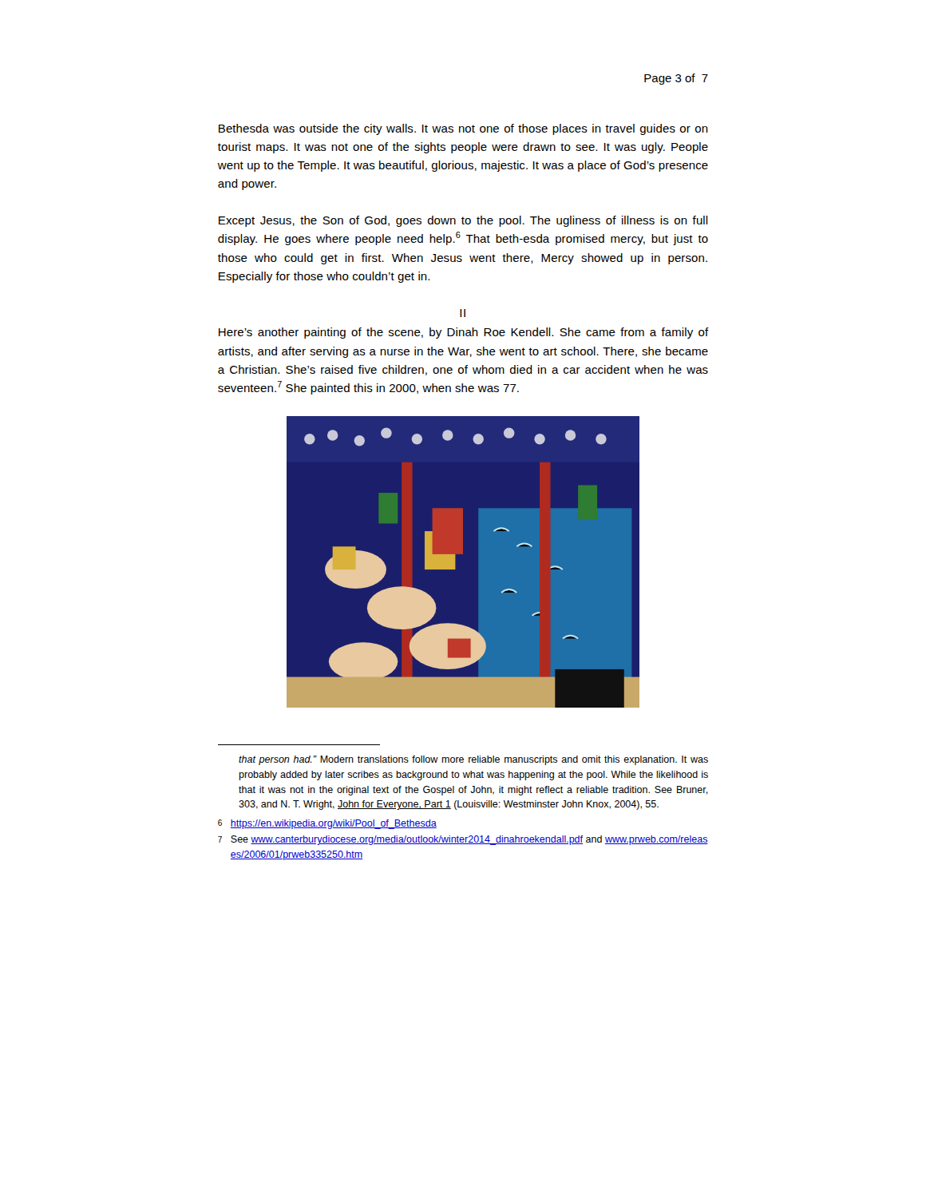Page 3 of 7
Bethesda was outside the city walls. It was not one of those places in travel guides or on tourist maps. It was not one of the sights people were drawn to see. It was ugly. People went up to the Temple. It was beautiful, glorious, majestic. It was a place of God’s presence and power.
Except Jesus, the Son of God, goes down to the pool. The ugliness of illness is on full display. He goes where people need help.6 That beth-esda promised mercy, but just to those who could get in first. When Jesus went there, Mercy showed up in person. Especially for those who couldn’t get in.
II
Here’s another painting of the scene, by Dinah Roe Kendell. She came from a family of artists, and after serving as a nurse in the War, she went to art school. There, she became a Christian. She’s raised five children, one of whom died in a car accident when he was seventeen.7 She painted this in 2000, when she was 77.
that person had.” Modern translations follow more reliable manuscripts and omit this explanation. It was probably added by later scribes as background to what was happening at the pool. While the likelihood is that it was not in the original text of the Gospel of John, it might reflect a reliable tradition. See Bruner, 303, and N. T. Wright, John for Everyone, Part 1 (Louisville: Westminster John Knox, 2004), 55.
6
https://en.wikipedia.org/wiki/Pool_of_Bethesda
7
See www.canterburydiocese.org/media/outlook/winter2014_dinahroekendall.pdf and www.prweb.com/releases/2006/01/prweb335250.htm